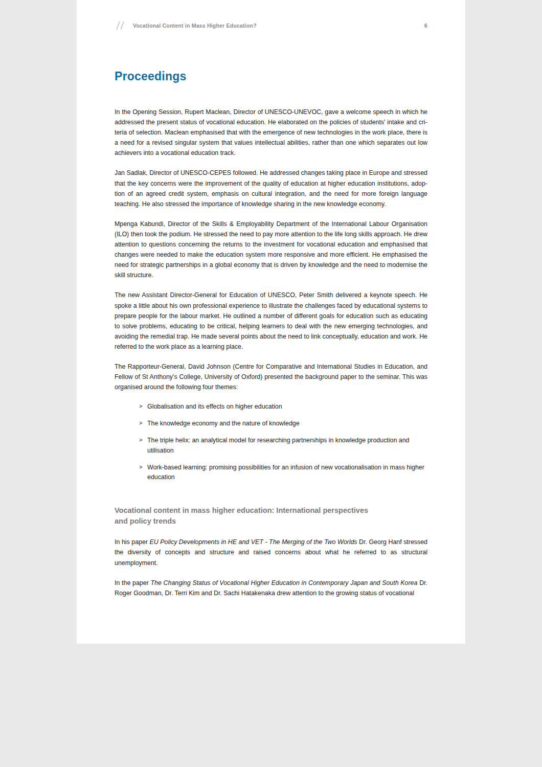Vocational Content in Mass Higher Education? 6
Proceedings
In the Opening Session, Rupert Maclean, Director of UNESCO-UNEVOC, gave a welcome speech in which he addressed the present status of vocational education. He elaborated on the policies of students' intake and criteria of selection. Maclean emphasised that with the emergence of new technologies in the work place, there is a need for a revised singular system that values intellectual abilities, rather than one which separates out low achievers into a vocational education track.
Jan Sadlak, Director of UNESCO-CEPES followed. He addressed changes taking place in Europe and stressed that the key concerns were the improvement of the quality of education at higher education institutions, adoption of an agreed credit system, emphasis on cultural integration, and the need for more foreign language teaching. He also stressed the importance of knowledge sharing in the new knowledge economy.
Mpenga Kabundi, Director of the Skills & Employability Department of the International Labour Organisation (ILO) then took the podium. He stressed the need to pay more attention to the life long skills approach. He drew attention to questions concerning the returns to the investment for vocational education and emphasised that changes were needed to make the education system more responsive and more efficient. He emphasised the need for strategic partnerships in a global economy that is driven by knowledge and the need to modernise the skill structure.
The new Assistant Director-General for Education of UNESCO, Peter Smith delivered a keynote speech. He spoke a little about his own professional experience to illustrate the challenges faced by educational systems to prepare people for the labour market. He outlined a number of different goals for education such as educating to solve problems, educating to be critical, helping learners to deal with the new emerging technologies, and avoiding the remedial trap. He made several points about the need to link conceptually, education and work. He referred to the work place as a learning place.
The Rapporteur-General, David Johnson (Centre for Comparative and International Studies in Education, and Fellow of St Anthony's College, University of Oxford) presented the background paper to the seminar. This was organised around the following four themes:
Globalisation and its effects on higher education
The knowledge economy and the nature of knowledge
The triple helix: an analytical model for researching partnerships in knowledge production and utilisation
Work-based learning: promising possibilities for an infusion of new vocationalisation in mass higher education
Vocational content in mass higher education: International perspectives
and policy trends
In his paper EU Policy Developments in HE and VET - The Merging of the Two Worlds Dr. Georg Hanf stressed the diversity of concepts and structure and raised concerns about what he referred to as structural unemployment.
In the paper The Changing Status of Vocational Higher Education in Contemporary Japan and South Korea Dr. Roger Goodman, Dr. Terri Kim and Dr. Sachi Hatakenaka drew attention to the growing status of vocational